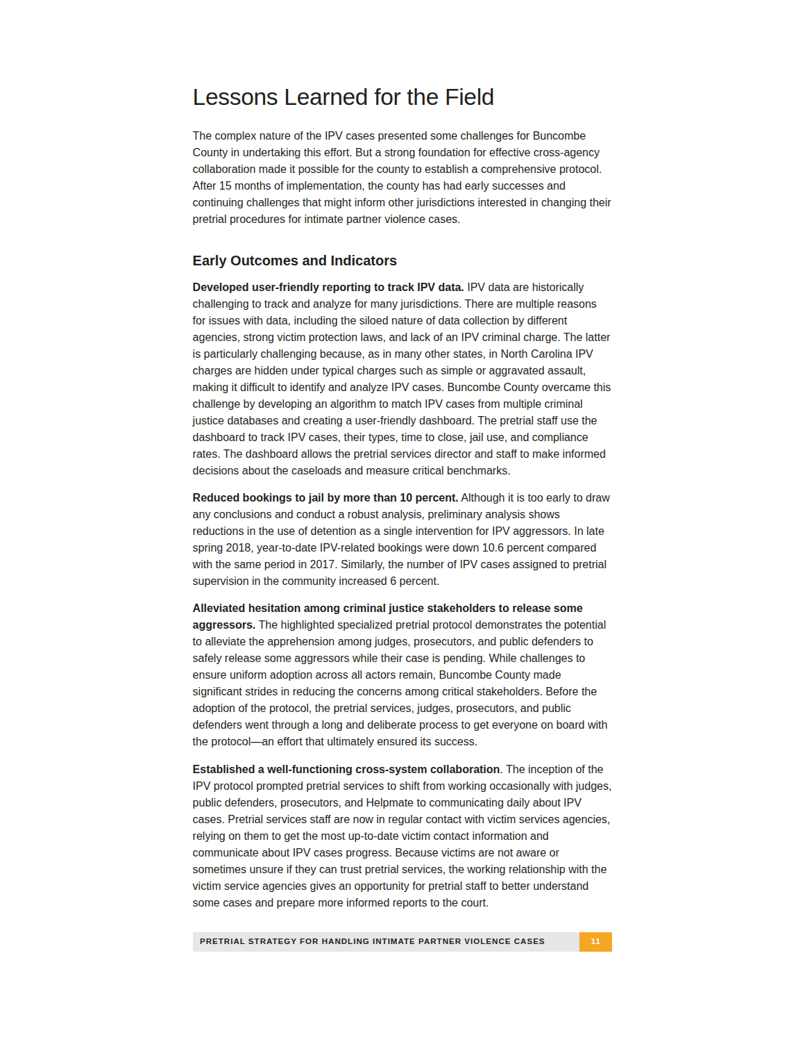Lessons Learned for the Field
The complex nature of the IPV cases presented some challenges for Buncombe County in undertaking this effort. But a strong foundation for effective cross-agency collaboration made it possible for the county to establish a comprehensive protocol. After 15 months of implementation, the county has had early successes and continuing challenges that might inform other jurisdictions interested in changing their pretrial procedures for intimate partner violence cases.
Early Outcomes and Indicators
Developed user-friendly reporting to track IPV data. IPV data are historically challenging to track and analyze for many jurisdictions. There are multiple reasons for issues with data, including the siloed nature of data collection by different agencies, strong victim protection laws, and lack of an IPV criminal charge. The latter is particularly challenging because, as in many other states, in North Carolina IPV charges are hidden under typical charges such as simple or aggravated assault, making it difficult to identify and analyze IPV cases. Buncombe County overcame this challenge by developing an algorithm to match IPV cases from multiple criminal justice databases and creating a user-friendly dashboard. The pretrial staff use the dashboard to track IPV cases, their types, time to close, jail use, and compliance rates. The dashboard allows the pretrial services director and staff to make informed decisions about the caseloads and measure critical benchmarks.
Reduced bookings to jail by more than 10 percent. Although it is too early to draw any conclusions and conduct a robust analysis, preliminary analysis shows reductions in the use of detention as a single intervention for IPV aggressors. In late spring 2018, year-to-date IPV-related bookings were down 10.6 percent compared with the same period in 2017. Similarly, the number of IPV cases assigned to pretrial supervision in the community increased 6 percent.
Alleviated hesitation among criminal justice stakeholders to release some aggressors. The highlighted specialized pretrial protocol demonstrates the potential to alleviate the apprehension among judges, prosecutors, and public defenders to safely release some aggressors while their case is pending. While challenges to ensure uniform adoption across all actors remain, Buncombe County made significant strides in reducing the concerns among critical stakeholders. Before the adoption of the protocol, the pretrial services, judges, prosecutors, and public defenders went through a long and deliberate process to get everyone on board with the protocol—an effort that ultimately ensured its success.
Established a well-functioning cross-system collaboration. The inception of the IPV protocol prompted pretrial services to shift from working occasionally with judges, public defenders, prosecutors, and Helpmate to communicating daily about IPV cases. Pretrial services staff are now in regular contact with victim services agencies, relying on them to get the most up-to-date victim contact information and communicate about IPV cases progress. Because victims are not aware or sometimes unsure if they can trust pretrial services, the working relationship with the victim service agencies gives an opportunity for pretrial staff to better understand some cases and prepare more informed reports to the court.
PRETRIAL STRATEGY FOR HANDLING INTIMATE PARTNER VIOLENCE CASES
11